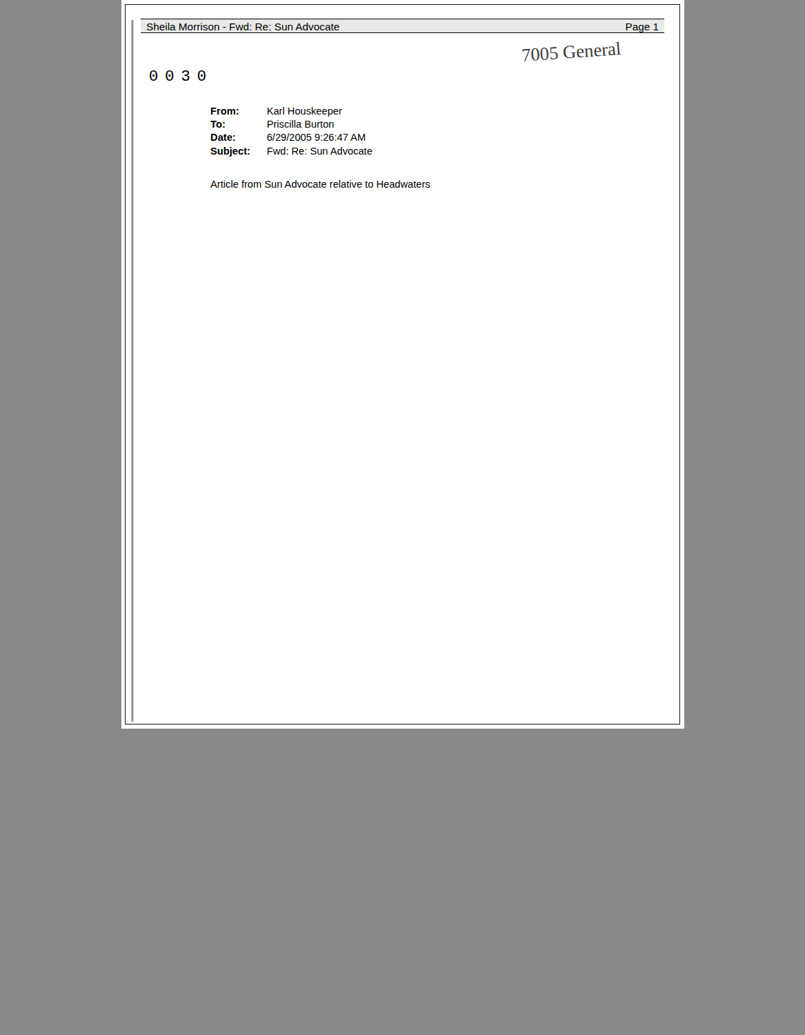Sheila Morrison - Fwd: Re: Sun Advocate Page 1
7005 General
0030
| From: | Karl Houskeeper |
| To: | Priscilla Burton |
| Date: | 6/29/2005 9:26:47 AM |
| Subject: | Fwd: Re: Sun Advocate |
Article from Sun Advocate relative to Headwaters